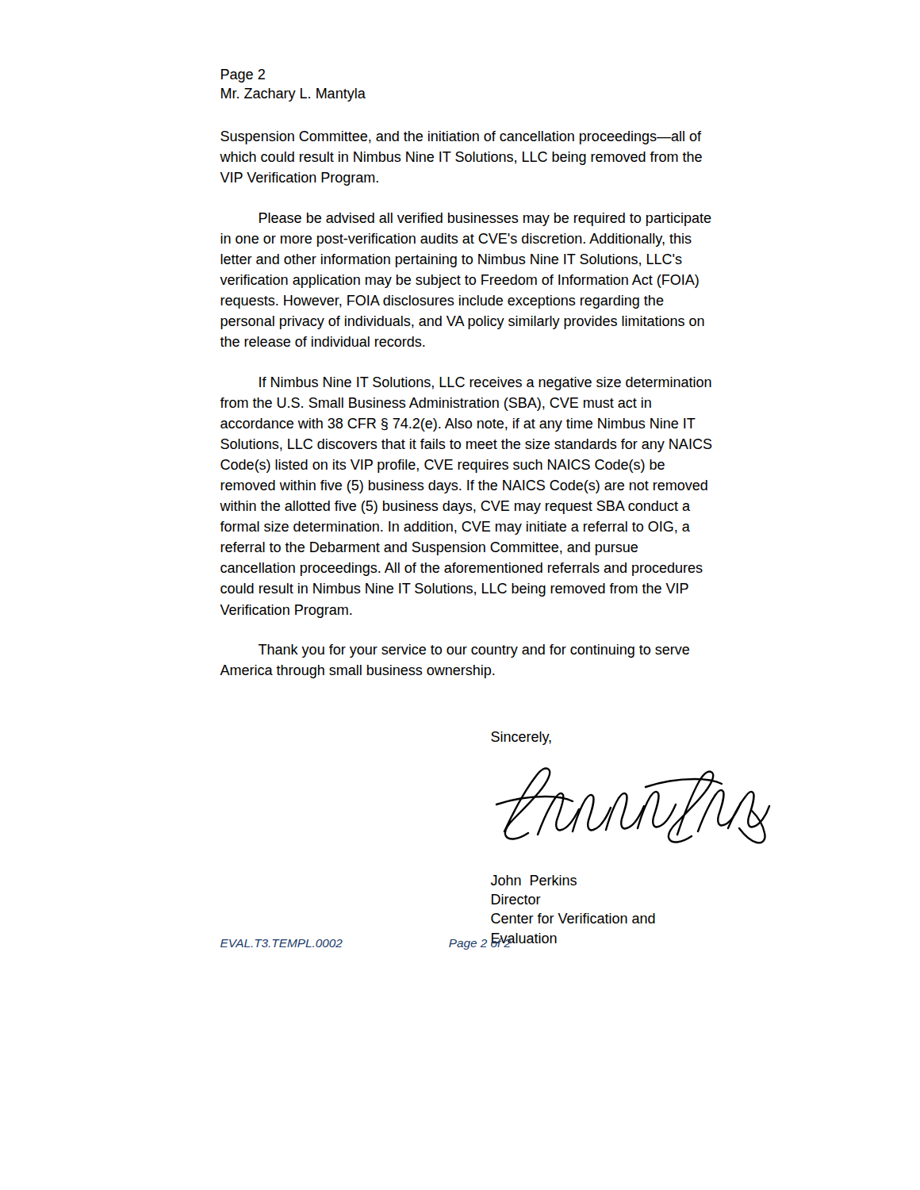Page 2
Mr. Zachary L. Mantyla
Suspension Committee, and the initiation of cancellation proceedings—all of which could result in Nimbus Nine IT Solutions, LLC being removed from the VIP Verification Program.
Please be advised all verified businesses may be required to participate in one or more post-verification audits at CVE's discretion. Additionally, this letter and other information pertaining to Nimbus Nine IT Solutions, LLC's verification application may be subject to Freedom of Information Act (FOIA) requests. However, FOIA disclosures include exceptions regarding the personal privacy of individuals, and VA policy similarly provides limitations on the release of individual records.
If Nimbus Nine IT Solutions, LLC receives a negative size determination from the U.S. Small Business Administration (SBA), CVE must act in accordance with 38 CFR § 74.2(e). Also note, if at any time Nimbus Nine IT Solutions, LLC discovers that it fails to meet the size standards for any NAICS Code(s) listed on its VIP profile, CVE requires such NAICS Code(s) be removed within five (5) business days. If the NAICS Code(s) are not removed within the allotted five (5) business days, CVE may request SBA conduct a formal size determination. In addition, CVE may initiate a referral to OIG, a referral to the Debarment and Suspension Committee, and pursue cancellation proceedings. All of the aforementioned referrals and procedures could result in Nimbus Nine IT Solutions, LLC being removed from the VIP Verification Program.
Thank you for your service to our country and for continuing to serve America through small business ownership.
Sincerely,
John Perkins
Director
Center for Verification and Evaluation
EVAL.T3.TEMPL.0002 Page 2 of 2